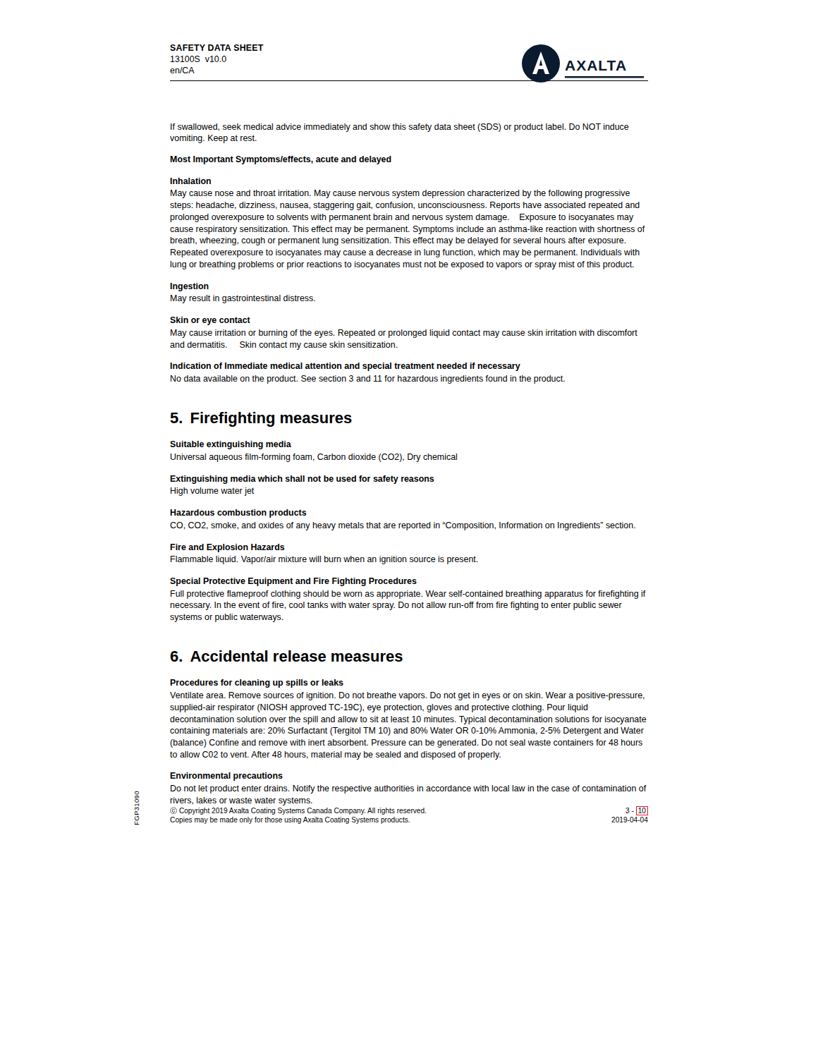SAFETY DATA SHEET
13100S v10.0
en/CA
AXALTA
If swallowed, seek medical advice immediately and show this safety data sheet (SDS) or product label. Do NOT induce vomiting. Keep at rest.
Most Important Symptoms/effects, acute and delayed
Inhalation
May cause nose and throat irritation. May cause nervous system depression characterized by the following progressive steps: headache, dizziness, nausea, staggering gait, confusion, unconsciousness. Reports have associated repeated and prolonged overexposure to solvents with permanent brain and nervous system damage. Exposure to isocyanates may cause respiratory sensitization. This effect may be permanent. Symptoms include an asthma-like reaction with shortness of breath, wheezing, cough or permanent lung sensitization. This effect may be delayed for several hours after exposure. Repeated overexposure to isocyanates may cause a decrease in lung function, which may be permanent. Individuals with lung or breathing problems or prior reactions to isocyanates must not be exposed to vapors or spray mist of this product.
Ingestion
May result in gastrointestinal distress.
Skin or eye contact
May cause irritation or burning of the eyes. Repeated or prolonged liquid contact may cause skin irritation with discomfort and dermatitis. Skin contact my cause skin sensitization.
Indication of Immediate medical attention and special treatment needed if necessary
No data available on the product. See section 3 and 11 for hazardous ingredients found in the product.
5. Firefighting measures
Suitable extinguishing media
Universal aqueous film-forming foam, Carbon dioxide (CO2), Dry chemical
Extinguishing media which shall not be used for safety reasons
High volume water jet
Hazardous combustion products
CO, CO2, smoke, and oxides of any heavy metals that are reported in “Composition, Information on Ingredients” section.
Fire and Explosion Hazards
Flammable liquid. Vapor/air mixture will burn when an ignition source is present.
Special Protective Equipment and Fire Fighting Procedures
Full protective flameproof clothing should be worn as appropriate. Wear self-contained breathing apparatus for firefighting if necessary. In the event of fire, cool tanks with water spray. Do not allow run-off from fire fighting to enter public sewer systems or public waterways.
6. Accidental release measures
Procedures for cleaning up spills or leaks
Ventilate area. Remove sources of ignition. Do not breathe vapors. Do not get in eyes or on skin. Wear a positive-pressure, supplied-air respirator (NIOSH approved TC-19C), eye protection, gloves and protective clothing. Pour liquid decontamination solution over the spill and allow to sit at least 10 minutes. Typical decontamination solutions for isocyanate containing materials are: 20% Surfactant (Tergitol TM 10) and 80% Water OR 0-10% Ammonia, 2-5% Detergent and Water (balance) Confine and remove with inert absorbent. Pressure can be generated. Do not seal waste containers for 48 hours to allow C02 to vent. After 48 hours, material may be sealed and disposed of properly.
Environmental precautions
Do not let product enter drains. Notify the respective authorities in accordance with local law in the case of contamination of rivers, lakes or waste water systems.
| ⓒ Copyright 2019 Axalta Coating Systems Canada Company. All rights reserved. Copies may be made only for those using Axalta Coating Systems products. | 3 - 10 2019-04-04 |
FGP31090